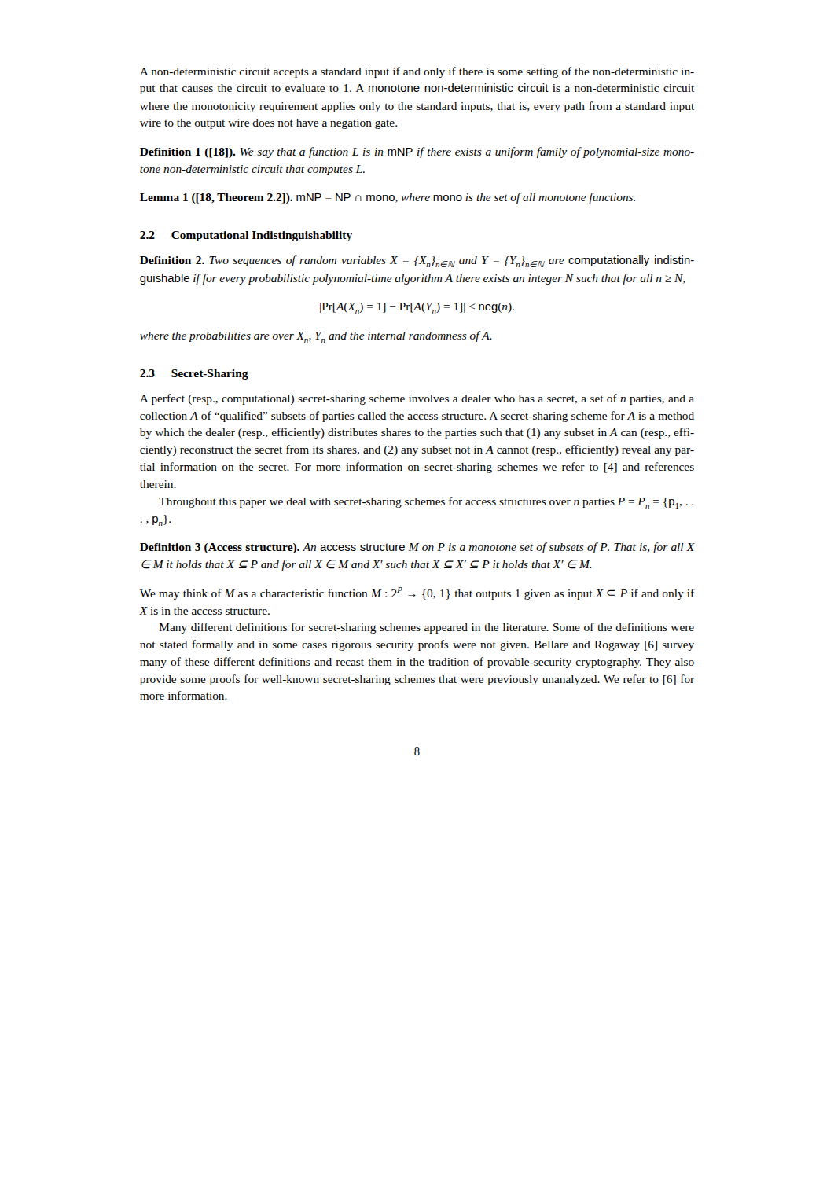A non-deterministic circuit accepts a standard input if and only if there is some setting of the non-deterministic input that causes the circuit to evaluate to 1. A monotone non-deterministic circuit is a non-deterministic circuit where the monotonicity requirement applies only to the standard inputs, that is, every path from a standard input wire to the output wire does not have a negation gate.
Definition 1 ([18]). We say that a function L is in mNP if there exists a uniform family of polynomial-size monotone non-deterministic circuit that computes L.
Lemma 1 ([18, Theorem 2.2]). mNP = NP ∩ mono, where mono is the set of all monotone functions.
2.2 Computational Indistinguishability
Definition 2. Two sequences of random variables X = {Xn}n∈ℕ and Y = {Yn}n∈ℕ are computationally indistinguishable if for every probabilistic polynomial-time algorithm A there exists an integer N such that for all n ≥ N,
|Pr[A(Xn) = 1] − Pr[A(Yn) = 1]| ≤ neg(n).
where the probabilities are over Xn, Yn and the internal randomness of A.
2.3 Secret-Sharing
A perfect (resp., computational) secret-sharing scheme involves a dealer who has a secret, a set of n parties, and a collection A of “qualified” subsets of parties called the access structure. A secret-sharing scheme for A is a method by which the dealer (resp., efficiently) distributes shares to the parties such that (1) any subset in A can (resp., efficiently) reconstruct the secret from its shares, and (2) any subset not in A cannot (resp., efficiently) reveal any partial information on the secret. For more information on secret-sharing schemes we refer to [4] and references therein.
Throughout this paper we deal with secret-sharing schemes for access structures over n parties P = Pn = {p1, . . . , pn}.
Definition 3 (Access structure). An access structure M on P is a monotone set of subsets of P. That is, for all X ∈ M it holds that X ⊆ P and for all X ∈ M and X′ such that X ⊆ X′ ⊆ P it holds that X′ ∈ M.
We may think of M as a characteristic function M : 2P → {0, 1} that outputs 1 given as input X ⊆ P if and only if X is in the access structure.
Many different definitions for secret-sharing schemes appeared in the literature. Some of the definitions were not stated formally and in some cases rigorous security proofs were not given. Bellare and Rogaway [6] survey many of these different definitions and recast them in the tradition of provable-security cryptography. They also provide some proofs for well-known secret-sharing schemes that were previously unanalyzed. We refer to [6] for more information.
8